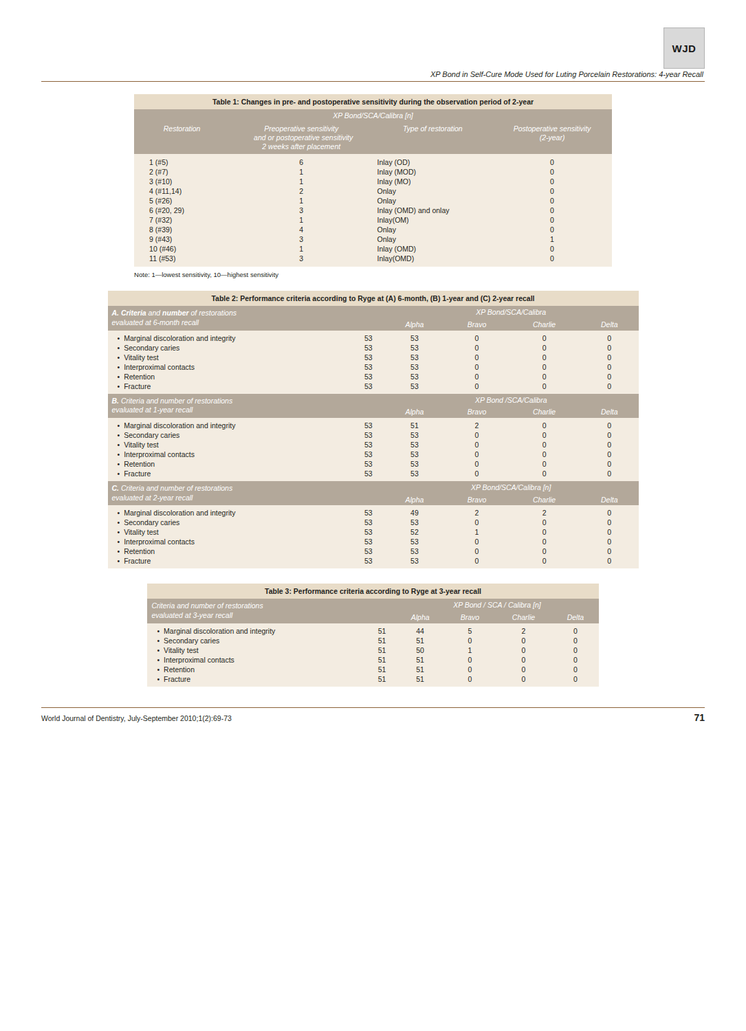WJD
XP Bond in Self-Cure Mode Used for Luting Porcelain Restorations: 4-year Recall
Table 1: Changes in pre- and postoperative sensitivity during the observation period of 2-year
| XP Bond/SCA/Calibra [n] |
| --- |
| Restoration | Preoperative sensitivity and or postoperative sensitivity 2 weeks after placement | Type of restoration | Postoperative sensitivity (2-year) |
| 1 (#5) | 6 | Inlay (OD) | 0 |
| 2 (#7) | 1 | Inlay (MOD) | 0 |
| 3 (#10) | 1 | Inlay (MO) | 0 |
| 4 (#11,14) | 2 | Onlay | 0 |
| 5 (#26) | 1 | Onlay | 0 |
| 6 (#20, 29) | 3 | Inlay (OMD) and onlay | 0 |
| 7 (#32) | 1 | Inlay(OM) | 0 |
| 8 (#39) | 4 | Onlay | 0 |
| 9 (#43) | 3 | Onlay | 1 |
| 10 (#46) | 1 | Inlay (OMD) | 0 |
| 11 (#53) | 3 | Inlay(OMD) | 0 |
Note: 1—lowest sensitivity, 10—highest sensitivity
Table 2: Performance criteria according to Ryge at (A) 6-month, (B) 1-year and (C) 2-year recall
| A. Criteria and number of restorations evaluated at 6-month recall | XP Bond/SCA/Calibra |
| --- | --- |
| Alpha | Bravo | Charlie | Delta |
| Marginal discoloration and integrity | 53 | 53 | 0 | 0 | 0 |
| Secondary caries | 53 | 53 | 0 | 0 | 0 |
| Vitality test | 53 | 53 | 0 | 0 | 0 |
| Interproximal contacts | 53 | 53 | 0 | 0 | 0 |
| Retention | 53 | 53 | 0 | 0 | 0 |
| Fracture | 53 | 53 | 0 | 0 | 0 |
| B. Criteria and number of restorations evaluated at 1-year recall | XP Bond /SCA/Calibra |
| Alpha | Bravo | Charlie | Delta |
| Marginal discoloration and integrity | 53 | 51 | 2 | 0 | 0 |
| Secondary caries | 53 | 53 | 0 | 0 | 0 |
| Vitality test | 53 | 53 | 0 | 0 | 0 |
| Interproximal contacts | 53 | 53 | 0 | 0 | 0 |
| Retention | 53 | 53 | 0 | 0 | 0 |
| Fracture | 53 | 53 | 0 | 0 | 0 |
| C. Criteria and number of restorations evaluated at 2-year recall | XP Bond/SCA/Calibra [n] |
| Alpha | Bravo | Charlie | Delta |
| Marginal discoloration and integrity | 53 | 49 | 2 | 2 | 0 |
| Secondary caries | 53 | 53 | 0 | 0 | 0 |
| Vitality test | 53 | 52 | 1 | 0 | 0 |
| Interproximal contacts | 53 | 53 | 0 | 0 | 0 |
| Retention | 53 | 53 | 0 | 0 | 0 |
| Fracture | 53 | 53 | 0 | 0 | 0 |
Table 3: Performance criteria according to Ryge at 3-year recall
| Criteria and number of restorations evaluated at 3-year recall | XP Bond / SCA / Calibra [n] |
| --- | --- |
| Alpha | Bravo | Charlie | Delta |
| Marginal discoloration and integrity | 51 | 44 | 5 | 2 | 0 |
| Secondary caries | 51 | 51 | 0 | 0 | 0 |
| Vitality test | 51 | 50 | 1 | 0 | 0 |
| Interproximal contacts | 51 | 51 | 0 | 0 | 0 |
| Retention | 51 | 51 | 0 | 0 | 0 |
| Fracture | 51 | 51 | 0 | 0 | 0 |
World Journal of Dentistry, July-September 2010;1(2):69-73
71